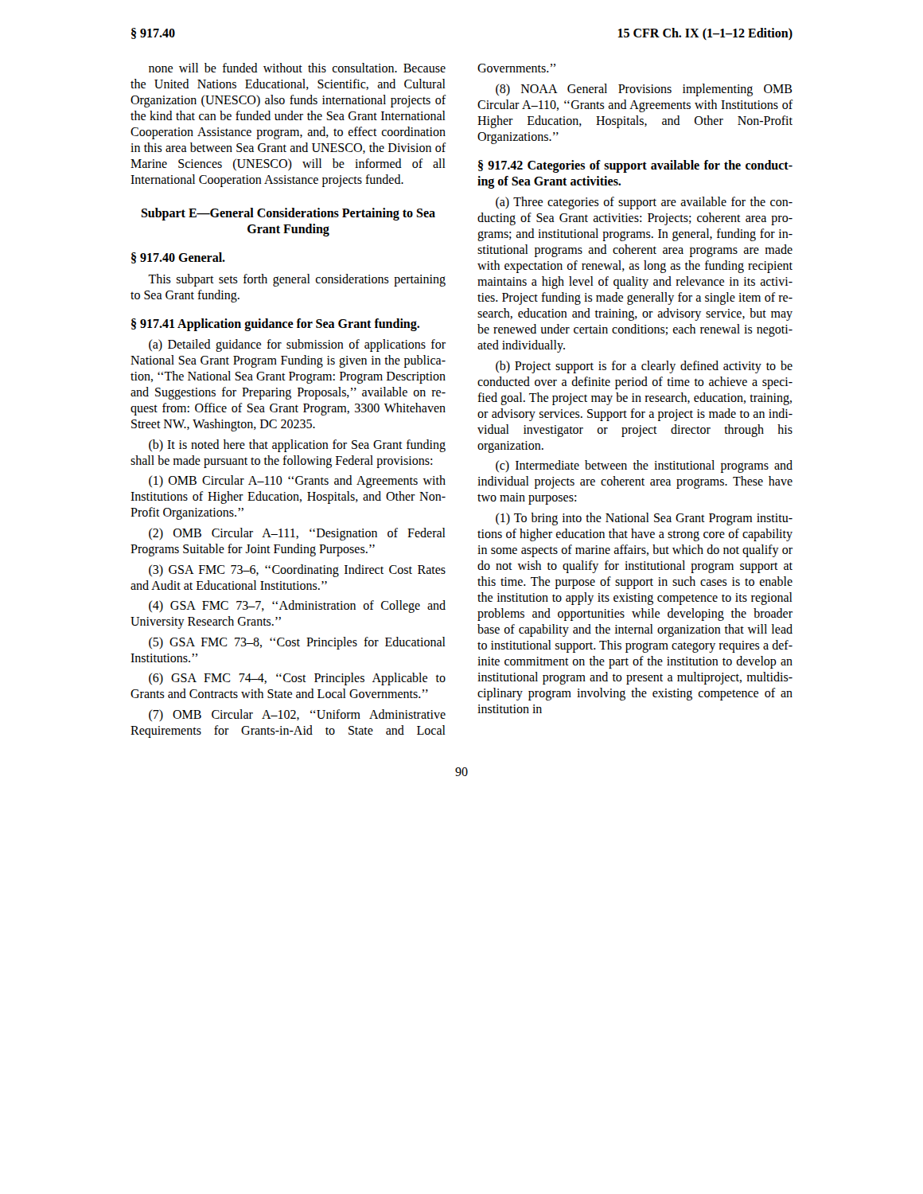§ 917.40 15 CFR Ch. IX (1–1–12 Edition)
none will be funded without this consultation. Because the United Nations Educational, Scientific, and Cultural Organization (UNESCO) also funds international projects of the kind that can be funded under the Sea Grant International Cooperation Assistance program, and, to effect coordination in this area between Sea Grant and UNESCO, the Division of Marine Sciences (UNESCO) will be informed of all International Cooperation Assistance projects funded.
Subpart E—General Considerations Pertaining to Sea Grant Funding
§ 917.40 General.
This subpart sets forth general considerations pertaining to Sea Grant funding.
§ 917.41 Application guidance for Sea Grant funding.
(a) Detailed guidance for submission of applications for National Sea Grant Program Funding is given in the publication, ‘‘The National Sea Grant Program: Program Description and Suggestions for Preparing Proposals,’’ available on request from: Office of Sea Grant Program, 3300 Whitehaven Street NW., Washington, DC 20235.
(b) It is noted here that application for Sea Grant funding shall be made pursuant to the following Federal provisions:
(1) OMB Circular A–110 ‘‘Grants and Agreements with Institutions of Higher Education, Hospitals, and Other Non-Profit Organizations.’’
(2) OMB Circular A–111, ‘‘Designation of Federal Programs Suitable for Joint Funding Purposes.’’
(3) GSA FMC 73–6, ‘‘Coordinating Indirect Cost Rates and Audit at Educational Institutions.’’
(4) GSA FMC 73–7, ‘‘Administration of College and University Research Grants.’’
(5) GSA FMC 73–8, ‘‘Cost Principles for Educational Institutions.’’
(6) GSA FMC 74–4, ‘‘Cost Principles Applicable to Grants and Contracts with State and Local Governments.’’
(7) OMB Circular A–102, ‘‘Uniform Administrative Requirements for Grants-in-Aid to State and Local Governments.’’
(8) NOAA General Provisions implementing OMB Circular A–110, ‘‘Grants and Agreements with Institutions of Higher Education, Hospitals, and Other Non-Profit Organizations.’’
§ 917.42 Categories of support available for the conducting of Sea Grant activities.
(a) Three categories of support are available for the conducting of Sea Grant activities: Projects; coherent area programs; and institutional programs. In general, funding for institutional programs and coherent area programs are made with expectation of renewal, as long as the funding recipient maintains a high level of quality and relevance in its activities. Project funding is made generally for a single item of research, education and training, or advisory service, but may be renewed under certain conditions; each renewal is negotiated individually.
(b) Project support is for a clearly defined activity to be conducted over a definite period of time to achieve a specified goal. The project may be in research, education, training, or advisory services. Support for a project is made to an individual investigator or project director through his organization.
(c) Intermediate between the institutional programs and individual projects are coherent area programs. These have two main purposes:
(1) To bring into the National Sea Grant Program institutions of higher education that have a strong core of capability in some aspects of marine affairs, but which do not qualify or do not wish to qualify for institutional program support at this time. The purpose of support in such cases is to enable the institution to apply its existing competence to its regional problems and opportunities while developing the broader base of capability and the internal organization that will lead to institutional support. This program category requires a definite commitment on the part of the institution to develop an institutional program and to present a multiproject, multidisciplinary program involving the existing competence of an institution in
90